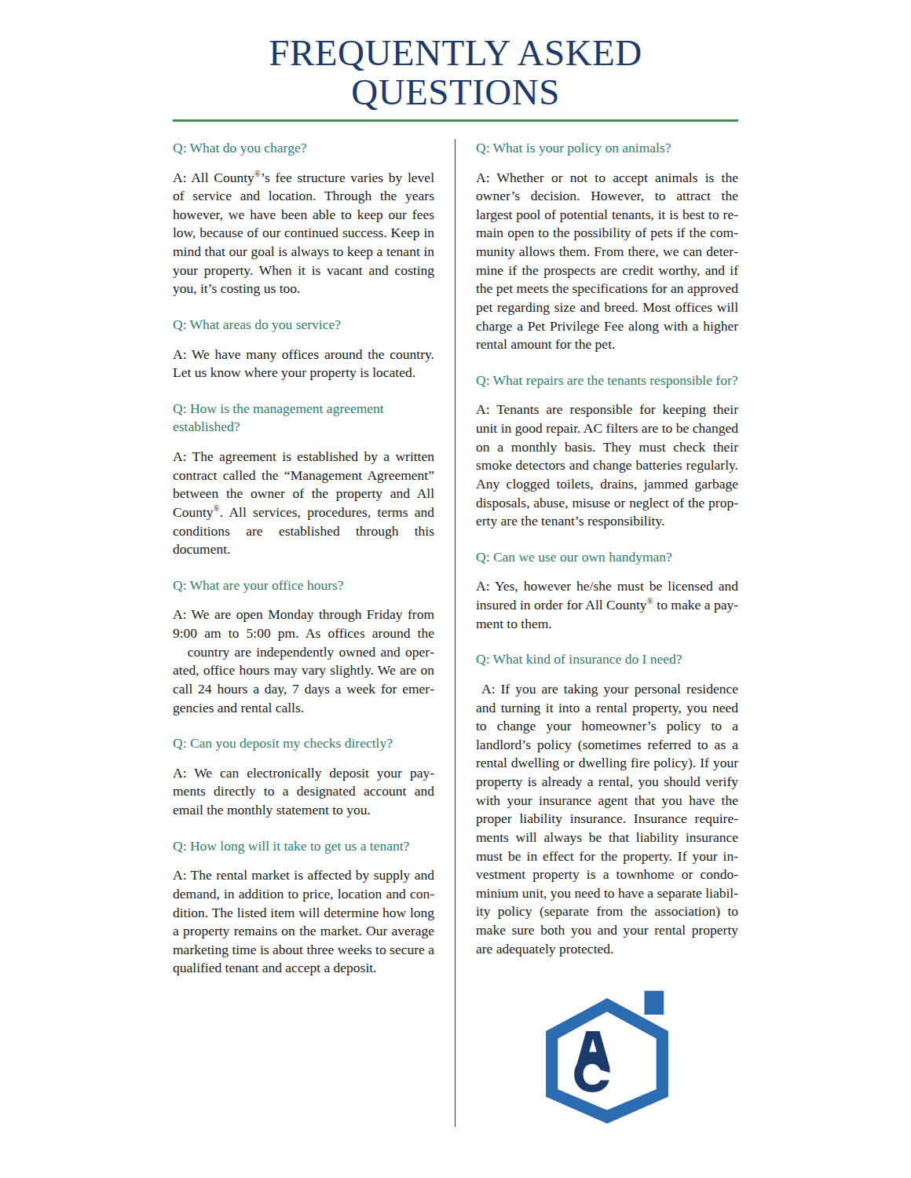FREQUENTLY ASKED QUESTIONS
Q: What do you charge?
A: All County®’s fee structure varies by level of service and location. Through the years however, we have been able to keep our fees low, because of our continued success. Keep in mind that our goal is always to keep a tenant in your property. When it is vacant and costing you, it’s costing us too.
Q: What areas do you service?
A: We have many offices around the country. Let us know where your property is located.
Q: How is the management agreement established?
A: The agreement is established by a written contract called the “Management Agreement” between the owner of the property and All County®. All services, procedures, terms and conditions are established through this document.
Q: What are your office hours?
A: We are open Monday through Friday from 9:00 am to 5:00 pm. As offices around the country are independently owned and operated, office hours may vary slightly. We are on call 24 hours a day, 7 days a week for emergencies and rental calls.
Q: Can you deposit my checks directly?
A: We can electronically deposit your payments directly to a designated account and email the monthly statement to you.
Q: How long will it take to get us a tenant?
A: The rental market is affected by supply and demand, in addition to price, location and condition. The listed item will determine how long a property remains on the market. Our average marketing time is about three weeks to secure a qualified tenant and accept a deposit.
Q: What is your policy on animals?
A: Whether or not to accept animals is the owner’s decision. However, to attract the largest pool of potential tenants, it is best to remain open to the possibility of pets if the community allows them. From there, we can determine if the prospects are credit worthy, and if the pet meets the specifications for an approved pet regarding size and breed. Most offices will charge a Pet Privilege Fee along with a higher rental amount for the pet.
Q: What repairs are the tenants responsible for?
A: Tenants are responsible for keeping their unit in good repair. AC filters are to be changed on a monthly basis. They must check their smoke detectors and change batteries regularly. Any clogged toilets, drains, jammed garbage disposals, abuse, misuse or neglect of the property are the tenant’s responsibility.
Q: Can we use our own handyman?
A: Yes, however he/she must be licensed and insured in order for All County® to make a payment to them.
Q: What kind of insurance do I need?
A: If you are taking your personal residence and turning it into a rental property, you need to change your homeowner’s policy to a landlord’s policy (sometimes referred to as a rental dwelling or dwelling fire policy). If your property is already a rental, you should verify with your insurance agent that you have the proper liability insurance. Insurance requirements will always be that liability insurance must be in effect for the property. If your investment property is a townhome or condominium unit, you need to have a separate liability policy (separate from the association) to make sure both you and your rental property are adequately protected.